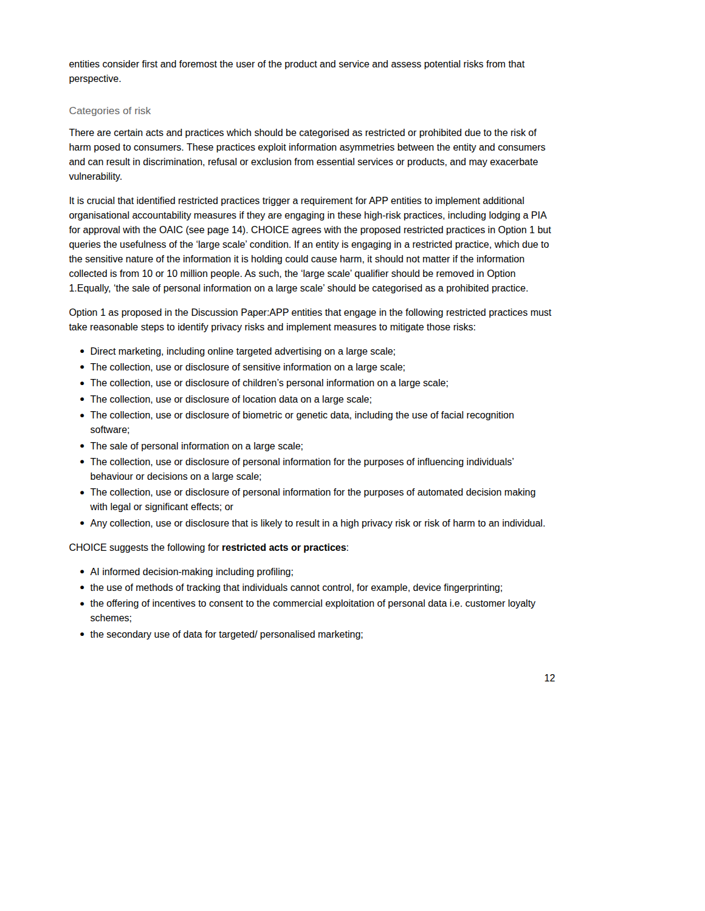entities consider first and foremost the user of the product and service and assess potential risks from that perspective.
Categories of risk
There are certain acts and practices which should be categorised as restricted or prohibited due to the risk of harm posed to consumers. These practices exploit information asymmetries between the entity and consumers and can result in discrimination, refusal or exclusion from essential services or products, and may exacerbate vulnerability.
It is crucial that identified restricted practices trigger a requirement for APP entities to implement additional organisational accountability measures if they are engaging in these high-risk practices, including lodging a PIA for approval with the OAIC (see page 14). CHOICE agrees with the proposed restricted practices in Option 1 but queries the usefulness of the ‘large scale’ condition. If an entity is engaging in a restricted practice, which due to the sensitive nature of the information it is holding could cause harm, it should not matter if the information collected is from 10 or 10 million people. As such, the ‘large scale’ qualifier should be removed in Option 1.Equally, ‘the sale of personal information on a large scale’ should be categorised as a prohibited practice.
Option 1 as proposed in the Discussion Paper:APP entities that engage in the following restricted practices must take reasonable steps to identify privacy risks and implement measures to mitigate those risks:
Direct marketing, including online targeted advertising on a large scale;
The collection, use or disclosure of sensitive information on a large scale;
The collection, use or disclosure of children’s personal information on a large scale;
The collection, use or disclosure of location data on a large scale;
The collection, use or disclosure of biometric or genetic data, including the use of facial recognition software;
The sale of personal information on a large scale;
The collection, use or disclosure of personal information for the purposes of influencing individuals’ behaviour or decisions on a large scale;
The collection, use or disclosure of personal information for the purposes of automated decision making with legal or significant effects; or
Any collection, use or disclosure that is likely to result in a high privacy risk or risk of harm to an individual.
CHOICE suggests the following for restricted acts or practices:
AI informed decision-making including profiling;
the use of methods of tracking that individuals cannot control, for example, device fingerprinting;
the offering of incentives to consent to the commercial exploitation of personal data i.e. customer loyalty schemes;
the secondary use of data for targeted/ personalised marketing;
12